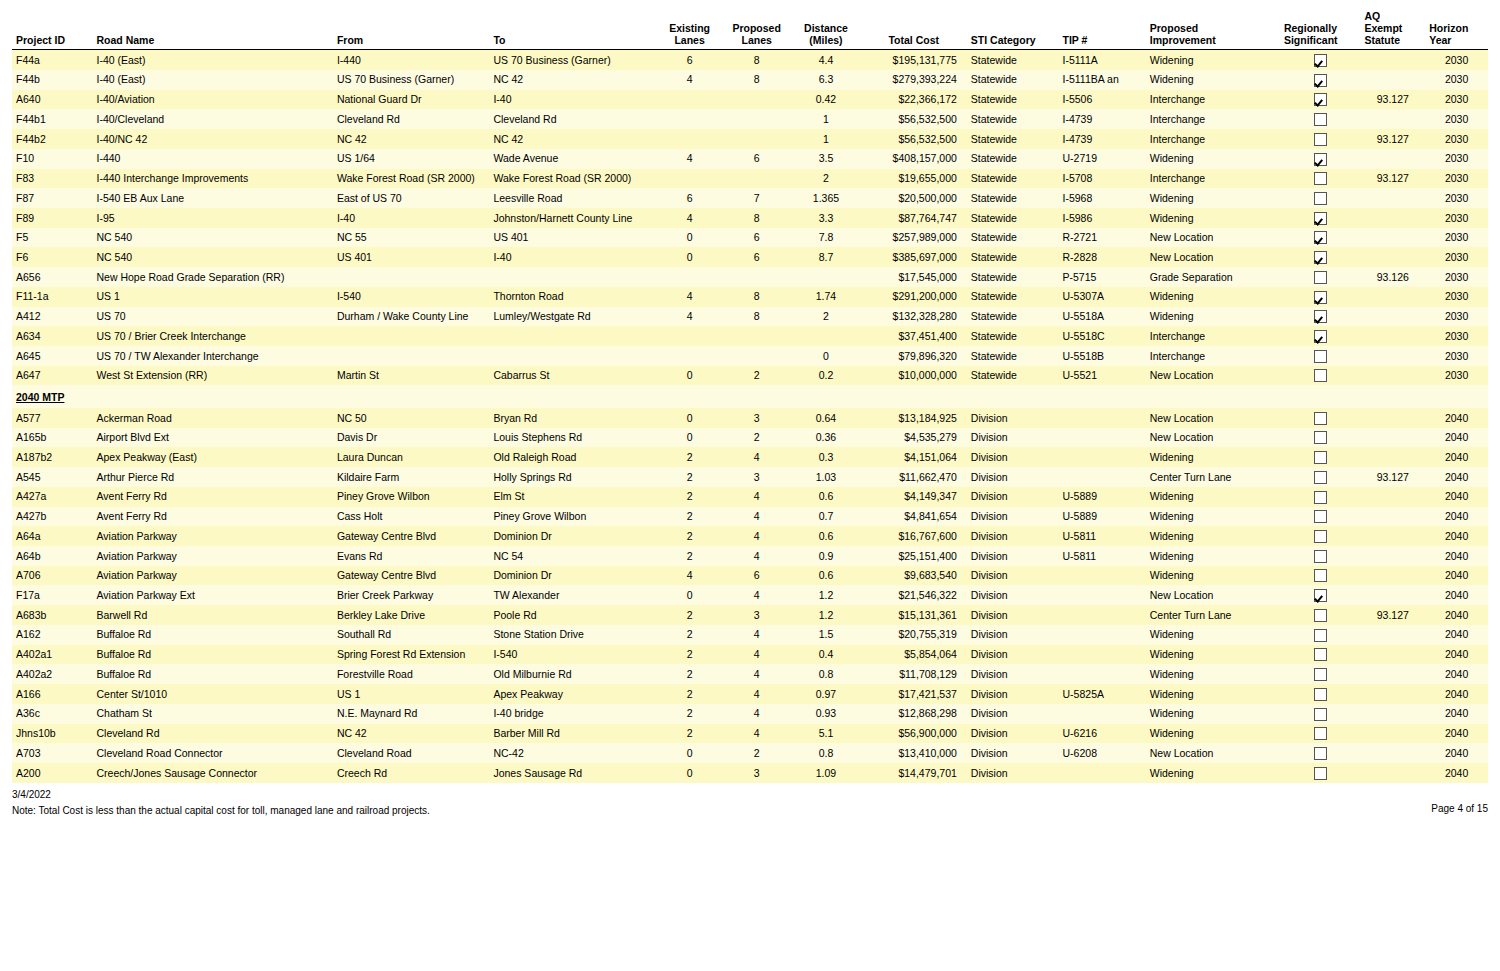| Project ID | Road Name | From | To | Existing Lanes | Proposed Lanes | Distance (Miles) | Total Cost | STI Category | TIP # | Proposed Improvement | Regionally Significant | AQ Exempt Statute | Horizon Year |
| --- | --- | --- | --- | --- | --- | --- | --- | --- | --- | --- | --- | --- | --- |
| F44a | I-40 (East) | I-440 | US 70 Business (Garner) | 6 | 8 | 4.4 | $195,131,775 | Statewide | I-5111A | Widening | | | 2030 |
| F44b | I-40 (East) | US 70 Business (Garner) | NC 42 | 4 | 8 | 6.3 | $279,393,224 | Statewide | I-5111BA an | Widening | | | 2030 |
| A640 | I-40/Aviation | National Guard Dr | I-40 | | | 0.42 | $22,366,172 | Statewide | I-5506 | Interchange | | 93.127 | 2030 |
| F44b1 | I-40/Cleveland | Cleveland Rd | Cleveland Rd | | | 1 | $56,532,500 | Statewide | I-4739 | Interchange | | | 2030 |
| F44b2 | I-40/NC 42 | NC 42 | NC 42 | | | 1 | $56,532,500 | Statewide | I-4739 | Interchange | | 93.127 | 2030 |
| F10 | I-440 | US 1/64 | Wade Avenue | 4 | 6 | 3.5 | $408,157,000 | Statewide | U-2719 | Widening | | | 2030 |
| F83 | I-440 Interchange Improvements | Wake Forest Road (SR 2000) | Wake Forest Road (SR 2000) | | | 2 | $19,655,000 | Statewide | I-5708 | Interchange | | 93.127 | 2030 |
| F87 | I-540 EB Aux Lane | East of US 70 | Leesville Road | 6 | 7 | 1.365 | $20,500,000 | Statewide | I-5968 | Widening | | | 2030 |
| F89 | I-95 | I-40 | Johnston/Harnett County Line | 4 | 8 | 3.3 | $87,764,747 | Statewide | I-5986 | Widening | | | 2030 |
| F5 | NC 540 | NC 55 | US 401 | 0 | 6 | 7.8 | $257,989,000 | Statewide | R-2721 | New Location | | | 2030 |
| F6 | NC 540 | US 401 | I-40 | 0 | 6 | 8.7 | $385,697,000 | Statewide | R-2828 | New Location | | | 2030 |
| A656 | New Hope Road Grade Separation (RR) | | | | | | $17,545,000 | Statewide | P-5715 | Grade Separation | | 93.126 | 2030 |
| F11-1a | US 1 | I-540 | Thornton Road | 4 | 8 | 1.74 | $291,200,000 | Statewide | U-5307A | Widening | | | 2030 |
| A412 | US 70 | Durham / Wake County Line | Lumley/Westgate Rd | 4 | 8 | 2 | $132,328,280 | Statewide | U-5518A | Widening | | | 2030 |
| A634 | US 70 / Brier Creek Interchange | | | | | | $37,451,400 | Statewide | U-5518C | Interchange | | | 2030 |
| A645 | US 70 / TW Alexander Interchange | | | | | 0 | $79,896,320 | Statewide | U-5518B | Interchange | | | 2030 |
| A647 | West St Extension (RR) | Martin St | Cabarrus St | 0 | 2 | 0.2 | $10,000,000 | Statewide | U-5521 | New Location | | | 2030 |
| 2040 MTP |
| A577 | Ackerman Road | NC 50 | Bryan Rd | 0 | 3 | 0.64 | $13,184,925 | Division | | New Location | | | 2040 |
| A165b | Airport Blvd Ext | Davis Dr | Louis Stephens Rd | 0 | 2 | 0.36 | $4,535,279 | Division | | New Location | | | 2040 |
| A187b2 | Apex Peakway (East) | Laura Duncan | Old Raleigh Road | 2 | 4 | 0.3 | $4,151,064 | Division | | Widening | | | 2040 |
| A545 | Arthur Pierce Rd | Kildaire Farm | Holly Springs Rd | 2 | 3 | 1.03 | $11,662,470 | Division | | Center Turn Lane | | 93.127 | 2040 |
| A427a | Avent Ferry Rd | Piney Grove Wilbon | Elm St | 2 | 4 | 0.6 | $4,149,347 | Division | U-5889 | Widening | | | 2040 |
| A427b | Avent Ferry Rd | Cass Holt | Piney Grove Wilbon | 2 | 4 | 0.7 | $4,841,654 | Division | U-5889 | Widening | | | 2040 |
| A64a | Aviation Parkway | Gateway Centre Blvd | Dominion Dr | 2 | 4 | 0.6 | $16,767,600 | Division | U-5811 | Widening | | | 2040 |
| A64b | Aviation Parkway | Evans Rd | NC 54 | 2 | 4 | 0.9 | $25,151,400 | Division | U-5811 | Widening | | | 2040 |
| A706 | Aviation Parkway | Gateway Centre Blvd | Dominion Dr | 4 | 6 | 0.6 | $9,683,540 | Division | | Widening | | | 2040 |
| F17a | Aviation Parkway Ext | Brier Creek Parkway | TW Alexander | 0 | 4 | 1.2 | $21,546,322 | Division | | New Location | | | 2040 |
| A683b | Barwell Rd | Berkley Lake Drive | Poole Rd | 2 | 3 | 1.2 | $15,131,361 | Division | | Center Turn Lane | | 93.127 | 2040 |
| A162 | Buffaloe Rd | Southall Rd | Stone Station Drive | 2 | 4 | 1.5 | $20,755,319 | Division | | Widening | | | 2040 |
| A402a1 | Buffaloe Rd | Spring Forest Rd Extension | I-540 | 2 | 4 | 0.4 | $5,854,064 | Division | | Widening | | | 2040 |
| A402a2 | Buffaloe Rd | Forestville Road | Old Milburnie Rd | 2 | 4 | 0.8 | $11,708,129 | Division | | Widening | | | 2040 |
| A166 | Center St/1010 | US 1 | Apex Peakway | 2 | 4 | 0.97 | $17,421,537 | Division | U-5825A | Widening | | | 2040 |
| A36c | Chatham St | N.E. Maynard Rd | I-40 bridge | 2 | 4 | 0.93 | $12,868,298 | Division | | Widening | | | 2040 |
| Jhns10b | Cleveland Rd | NC 42 | Barber Mill Rd | 2 | 4 | 5.1 | $56,900,000 | Division | U-6216 | Widening | | | 2040 |
| A703 | Cleveland Road Connector | Cleveland Road | NC-42 | 0 | 2 | 0.8 | $13,410,000 | Division | U-6208 | New Location | | | 2040 |
| A200 | Creech/Jones Sausage Connector | Creech Rd | Jones Sausage Rd | 0 | 3 | 1.09 | $14,479,701 | Division | | Widening | | | 2040 |
3/4/2022
Note: Total Cost is less than the actual capital cost for toll, managed lane and railroad projects.
Page 4 of 15